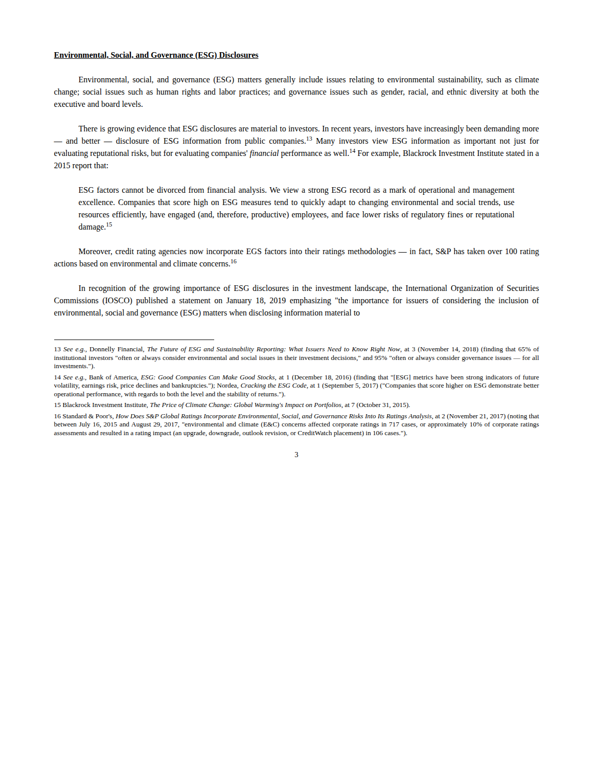Environmental, Social, and Governance (ESG) Disclosures
Environmental, social, and governance (ESG) matters generally include issues relating to environmental sustainability, such as climate change; social issues such as human rights and labor practices; and governance issues such as gender, racial, and ethnic diversity at both the executive and board levels.
There is growing evidence that ESG disclosures are material to investors. In recent years, investors have increasingly been demanding more — and better — disclosure of ESG information from public companies.13 Many investors view ESG information as important not just for evaluating reputational risks, but for evaluating companies' financial performance as well.14 For example, Blackrock Investment Institute stated in a 2015 report that:
ESG factors cannot be divorced from financial analysis. We view a strong ESG record as a mark of operational and management excellence. Companies that score high on ESG measures tend to quickly adapt to changing environmental and social trends, use resources efficiently, have engaged (and, therefore, productive) employees, and face lower risks of regulatory fines or reputational damage.15
Moreover, credit rating agencies now incorporate EGS factors into their ratings methodologies — in fact, S&P has taken over 100 rating actions based on environmental and climate concerns.16
In recognition of the growing importance of ESG disclosures in the investment landscape, the International Organization of Securities Commissions (IOSCO) published a statement on January 18, 2019 emphasizing "the importance for issuers of considering the inclusion of environmental, social and governance (ESG) matters when disclosing information material to
13 See e.g., Donnelly Financial, The Future of ESG and Sustainability Reporting: What Issuers Need to Know Right Now, at 3 (November 14, 2018) (finding that 65% of institutional investors "often or always consider environmental and social issues in their investment decisions," and 95% "often or always consider governance issues — for all investments.").
14 See e.g., Bank of America, ESG: Good Companies Can Make Good Stocks, at 1 (December 18, 2016) (finding that "[ESG] metrics have been strong indicators of future volatility, earnings risk, price declines and bankruptcies."); Nordea, Cracking the ESG Code, at 1 (September 5, 2017) ("Companies that score higher on ESG demonstrate better operational performance, with regards to both the level and the stability of returns.").
15 Blackrock Investment Institute, The Price of Climate Change: Global Warming's Impact on Portfolios, at 7 (October 31, 2015).
16 Standard & Poor's, How Does S&P Global Ratings Incorporate Environmental, Social, and Governance Risks Into Its Ratings Analysis, at 2 (November 21, 2017) (noting that between July 16, 2015 and August 29, 2017, "environmental and climate (E&C) concerns affected corporate ratings in 717 cases, or approximately 10% of corporate ratings assessments and resulted in a rating impact (an upgrade, downgrade, outlook revision, or CreditWatch placement) in 106 cases.").
3